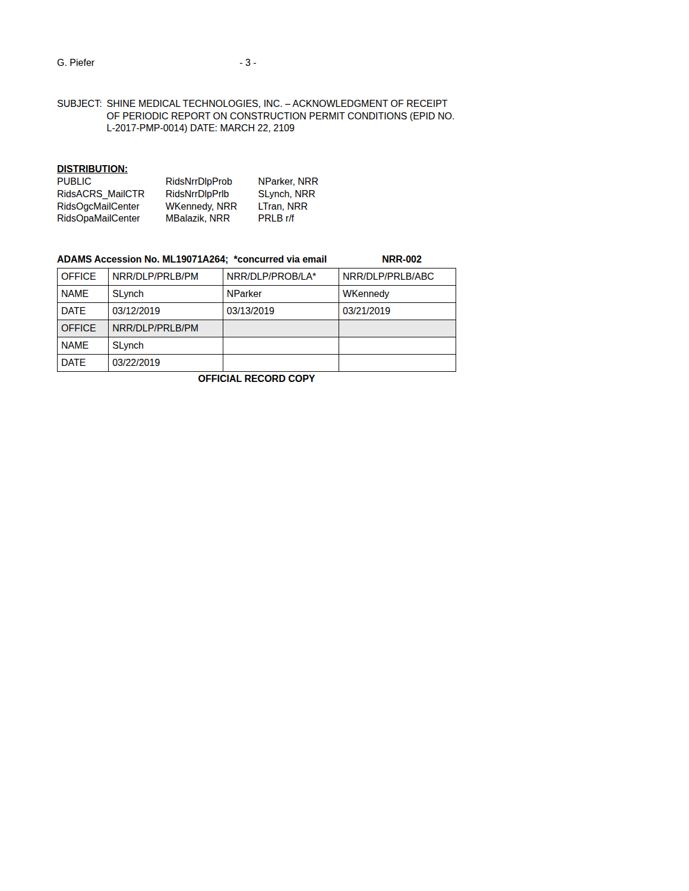G. Piefer
- 3 -
SUBJECT:
SHINE MEDICAL TECHNOLOGIES, INC. – ACKNOWLEDGMENT OF RECEIPT OF PERIODIC REPORT ON CONSTRUCTION PERMIT CONDITIONS (EPID NO. L-2017-PMP-0014) DATE: MARCH 22, 2109
DISTRIBUTION:
| PUBLIC | RidsNrrDlpProb | NParker, NRR |
| RidsACRS_MailCTR | RidsNrrDlpPrlb | SLynch, NRR |
| RidsOgcMailCenter | WKennedy, NRR | LTran, NRR |
| RidsOpaMailCenter | MBalazik, NRR | PRLB r/f |
ADAMS Accession No. ML19071A264;
*concurred via email
NRR-002
| OFFICE | NRR/DLP/PRLB/PM | NRR/DLP/PROB/LA* | NRR/DLP/PRLB/ABC |
| NAME | SLynch | NParker | WKennedy |
| DATE | 03/12/2019 | 03/13/2019 | 03/21/2019 |
| OFFICE | NRR/DLP/PRLB/PM | | |
| NAME | SLynch | | |
| DATE | 03/22/2019 | | |
OFFICIAL RECORD COPY